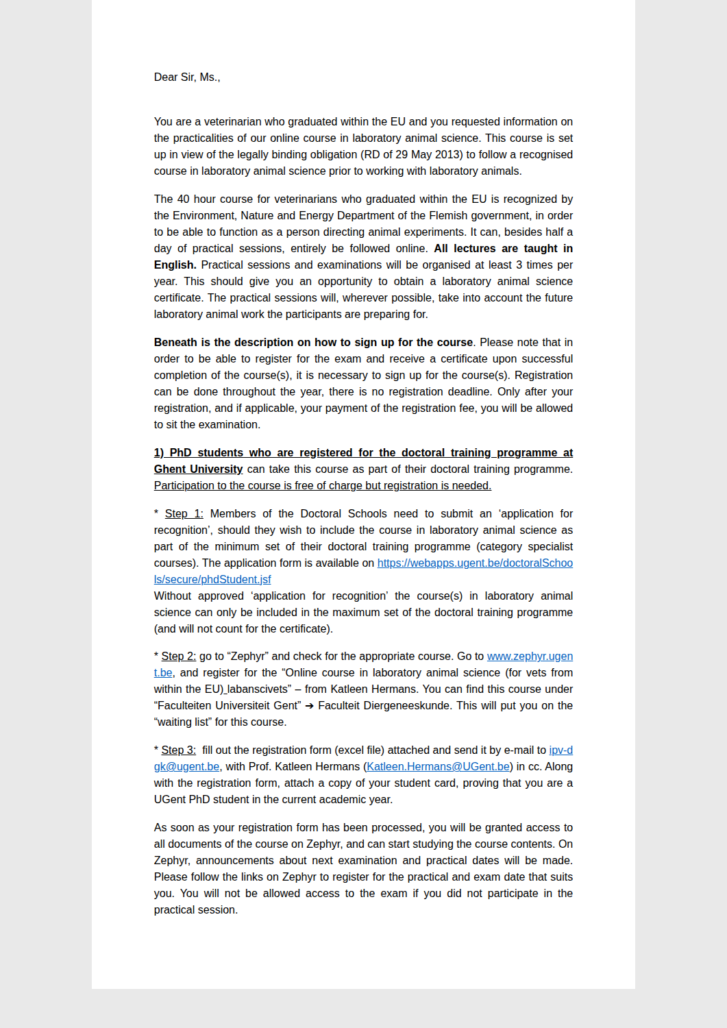Dear Sir, Ms.,
You are a veterinarian who graduated within the EU and you requested information on the practicalities of our online course in laboratory animal science. This course is set up in view of the legally binding obligation (RD of 29 May 2013) to follow a recognised course in laboratory animal science prior to working with laboratory animals.
The 40 hour course for veterinarians who graduated within the EU is recognized by the Environment, Nature and Energy Department of the Flemish government, in order to be able to function as a person directing animal experiments. It can, besides half a day of practical sessions, entirely be followed online. All lectures are taught in English. Practical sessions and examinations will be organised at least 3 times per year. This should give you an opportunity to obtain a laboratory animal science certificate. The practical sessions will, wherever possible, take into account the future laboratory animal work the participants are preparing for.
Beneath is the description on how to sign up for the course. Please note that in order to be able to register for the exam and receive a certificate upon successful completion of the course(s), it is necessary to sign up for the course(s). Registration can be done throughout the year, there is no registration deadline. Only after your registration, and if applicable, your payment of the registration fee, you will be allowed to sit the examination.
1) PhD students who are registered for the doctoral training programme at Ghent University can take this course as part of their doctoral training programme. Participation to the course is free of charge but registration is needed.
* Step 1: Members of the Doctoral Schools need to submit an ‘application for recognition’, should they wish to include the course in laboratory animal science as part of the minimum set of their doctoral training programme (category specialist courses). The application form is available on https://webapps.ugent.be/doctoralSchools/secure/phdStudent.jsf
Without approved ‘application for recognition’ the course(s) in laboratory animal science can only be included in the maximum set of the doctoral training programme (and will not count for the certificate).
* Step 2: go to “Zephyr” and check for the appropriate course. Go to www.zephyr.ugent.be, and register for the “Online course in laboratory animal science (for vets from within the EU) labanscivets” – from Katleen Hermans. You can find this course under “Faculteiten Universiteit Gent” ➔ Faculteit Diergeneeskunde. This will put you on the “waiting list” for this course.
* Step 3: fill out the registration form (excel file) attached and send it by e-mail to ipv-dgk@ugent.be, with Prof. Katleen Hermans (Katleen.Hermans@UGent.be) in cc. Along with the registration form, attach a copy of your student card, proving that you are a UGent PhD student in the current academic year.
As soon as your registration form has been processed, you will be granted access to all documents of the course on Zephyr, and can start studying the course contents. On Zephyr, announcements about next examination and practical dates will be made. Please follow the links on Zephyr to register for the practical and exam date that suits you. You will not be allowed access to the exam if you did not participate in the practical session.